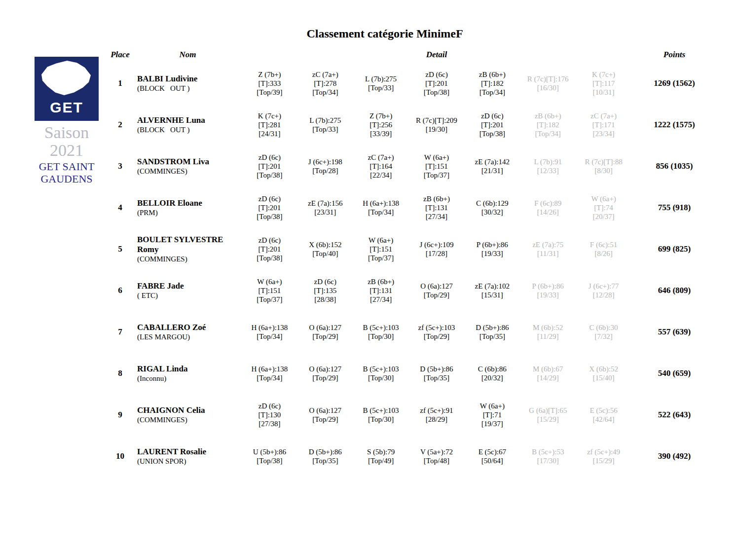GET
Saison
2021
GET SAINT
GAUDENS
Classement catégorie MinimeF
| Place | Nom | Detail | Points |
| --- | --- | --- | --- |
| 1 | BALBI Ludivine (BLOCK OUT ) | / Z (7b+) [T]:333 [Top/39] / zC (7a+) [T]:278 [Top/34] / L (7b):275 [Top/33] / zD (6c) [T]:201 [Top/38] / zB (6b+) [T]:182 [Top/34] / R (7c)[T]:176 [16/30] / K (7c+) [T]:117 [10/31] / | 1269 (1562) |
| 2 | ALVERNHE Luna (BLOCK OUT ) | / K (7c+) [T]:281 [24/31] / L (7b):275 [Top/33] / Z (7b+) [T]:256 [33/39] / R (7c)[T]:209 [19/30] / zD (6c) [T]:201 [Top/38] / zB (6b+) [T]:182 [Top/34] / zC (7a+) [T]:171 [23/34] / | 1222 (1575) |
| 3 | SANDSTROM Liva (COMMINGES) | / zD (6c) [T]:201 [Top/38] / J (6c+):198 [Top/28] / zC (7a+) [T]:164 [22/34] / W (6a+) [T]:151 [Top/37] / zE (7a):142 [21/31] / L (7b):91 [12/33] / R (7c)[T]:88 [8/30] / | 856 (1035) |
| 4 | BELLOIR Eloane (PRM) | / zD (6c) [T]:201 [Top/38] / zE (7a):156 [23/31] / H (6a+):138 [Top/34] / zB (6b+) [T]:131 [27/34] / C (6b):129 [30/32] / F (6c):89 [14/26] / W (6a+) [T]:74 [20/37] / | 755 (918) |
| 5 | BOULET SYLVESTRE Romy (COMMINGES) | / zD (6c) [T]:201 [Top/38] / X (6b):152 [Top/40] / W (6a+) [T]:151 [Top/37] / J (6c+):109 [17/28] / P (6b+):86 [19/33] / zE (7a):75 [11/31] / F (6c):51 [8/26] / | 699 (825) |
| 6 | FABRE Jade ( ETC) | / W (6a+) [T]:151 [Top/37] / zD (6c) [T]:135 [28/38] / zB (6b+) [T]:131 [27/34] / O (6a):127 [Top/29] / zE (7a):102 [15/31] / P (6b+):86 [19/33] / J (6c+):77 [12/28] / | 646 (809) |
| 7 | CABALLERO Zoé (LES MARGOU) | / H (6a+):138 [Top/34] / O (6a):127 [Top/29] / B (5c+):103 [Top/30] / zf (5c+):103 [Top/29] / D (5b+):86 [Top/35] / M (6b):52 [11/29] / C (6b):30 [7/32] / | 557 (639) |
| 8 | RIGAL Linda (Inconnu) | / H (6a+):138 [Top/34] / O (6a):127 [Top/29] / B (5c+):103 [Top/30] / D (5b+):86 [Top/35] / C (6b):86 [20/32] / M (6b):67 [14/29] / X (6b):52 [15/40] / | 540 (659) |
| 9 | CHAIGNON Celia (COMMINGES) | / zD (6c) [T]:130 [27/38] / O (6a):127 [Top/29] / B (5c+):103 [Top/30] / zf (5c+):91 [28/29] / W (6a+) [T]:71 [19/37] / G (6a)[T]:65 [15/29] / E (5c):56 [42/64] / | 522 (643) |
| 10 | LAURENT Rosalie (UNION SPOR) | / U (5b+):86 [Top/38] / D (5b+):86 [Top/35] / S (5b):79 [Top/49] / V (5a+):72 [Top/48] / E (5c):67 [50/64] / B (5c+):53 [17/30] / zf (5c+):49 [15/29] / | 390 (492) |